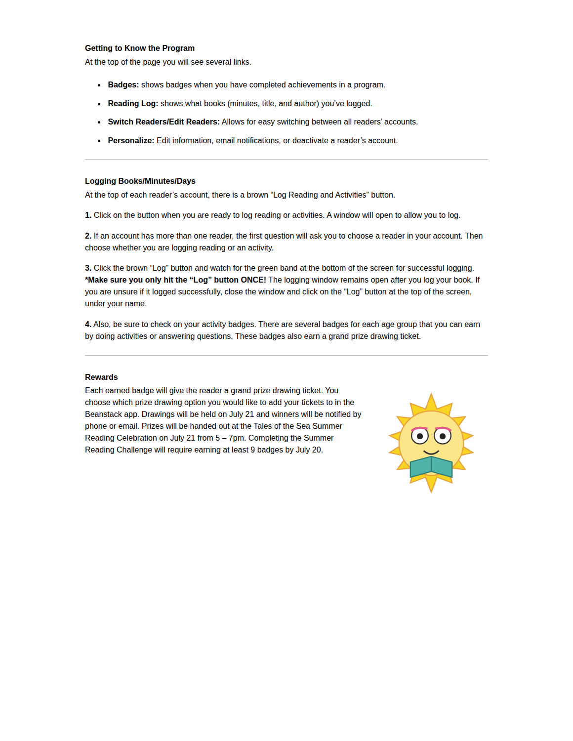Getting to Know the Program
At the top of the page you will see several links.
Badges: shows badges when you have completed achievements in a program.
Reading Log: shows what books (minutes, title, and author) you’ve logged.
Switch Readers/Edit Readers: Allows for easy switching between all readers’ accounts.
Personalize: Edit information, email notifications, or deactivate a reader’s account.
Logging Books/Minutes/Days
At the top of each reader’s account, there is a brown “Log Reading and Activities” button.
1. Click on the button when you are ready to log reading or activities. A window will open to allow you to log.
2. If an account has more than one reader, the first question will ask you to choose a reader in your account. Then choose whether you are logging reading or an activity.
3. Click the brown “Log” button and watch for the green band at the bottom of the screen for successful logging. *Make sure you only hit the “Log” button ONCE! The logging window remains open after you log your book. If you are unsure if it logged successfully, close the window and click on the “Log” button at the top of the screen, under your name.
4. Also, be sure to check on your activity badges. There are several badges for each age group that you can earn by doing activities or answering questions. These badges also earn a grand prize drawing ticket.
Rewards
Each earned badge will give the reader a grand prize drawing ticket. You choose which prize drawing option you would like to add your tickets to in the Beanstack app. Drawings will be held on July 21 and winners will be notified by phone or email. Prizes will be handed out at the Tales of the Sea Summer Reading Celebration on July 21 from 5 – 7pm. Completing the Summer Reading Challenge will require earning at least 9 badges by July 20.